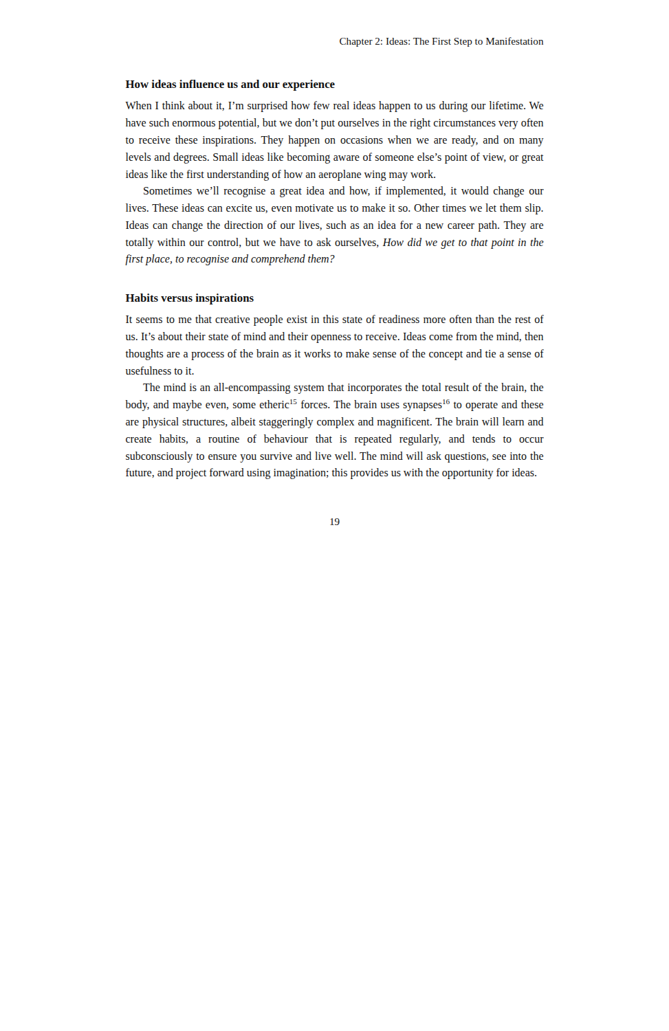Chapter 2: Ideas: The First Step to Manifestation
How ideas influence us and our experience
When I think about it, I’m surprised how few real ideas happen to us during our lifetime. We have such enormous potential, but we don’t put ourselves in the right circumstances very often to receive these inspirations. They happen on occasions when we are ready, and on many levels and degrees. Small ideas like becoming aware of someone else’s point of view, or great ideas like the first understanding of how an aeroplane wing may work.
Sometimes we’ll recognise a great idea and how, if implemented, it would change our lives. These ideas can excite us, even motivate us to make it so. Other times we let them slip. Ideas can change the direction of our lives, such as an idea for a new career path. They are totally within our control, but we have to ask ourselves, How did we get to that point in the first place, to recognise and comprehend them?
Habits versus inspirations
It seems to me that creative people exist in this state of readiness more often than the rest of us. It’s about their state of mind and their openness to receive. Ideas come from the mind, then thoughts are a process of the brain as it works to make sense of the concept and tie a sense of usefulness to it.
The mind is an all-encompassing system that incorporates the total result of the brain, the body, and maybe even, some etheric15 forces. The brain uses synapses16 to operate and these are physical structures, albeit staggeringly complex and magnificent. The brain will learn and create habits, a routine of behaviour that is repeated regularly, and tends to occur subconsciously to ensure you survive and live well. The mind will ask questions, see into the future, and project forward using imagination; this provides us with the opportunity for ideas.
19